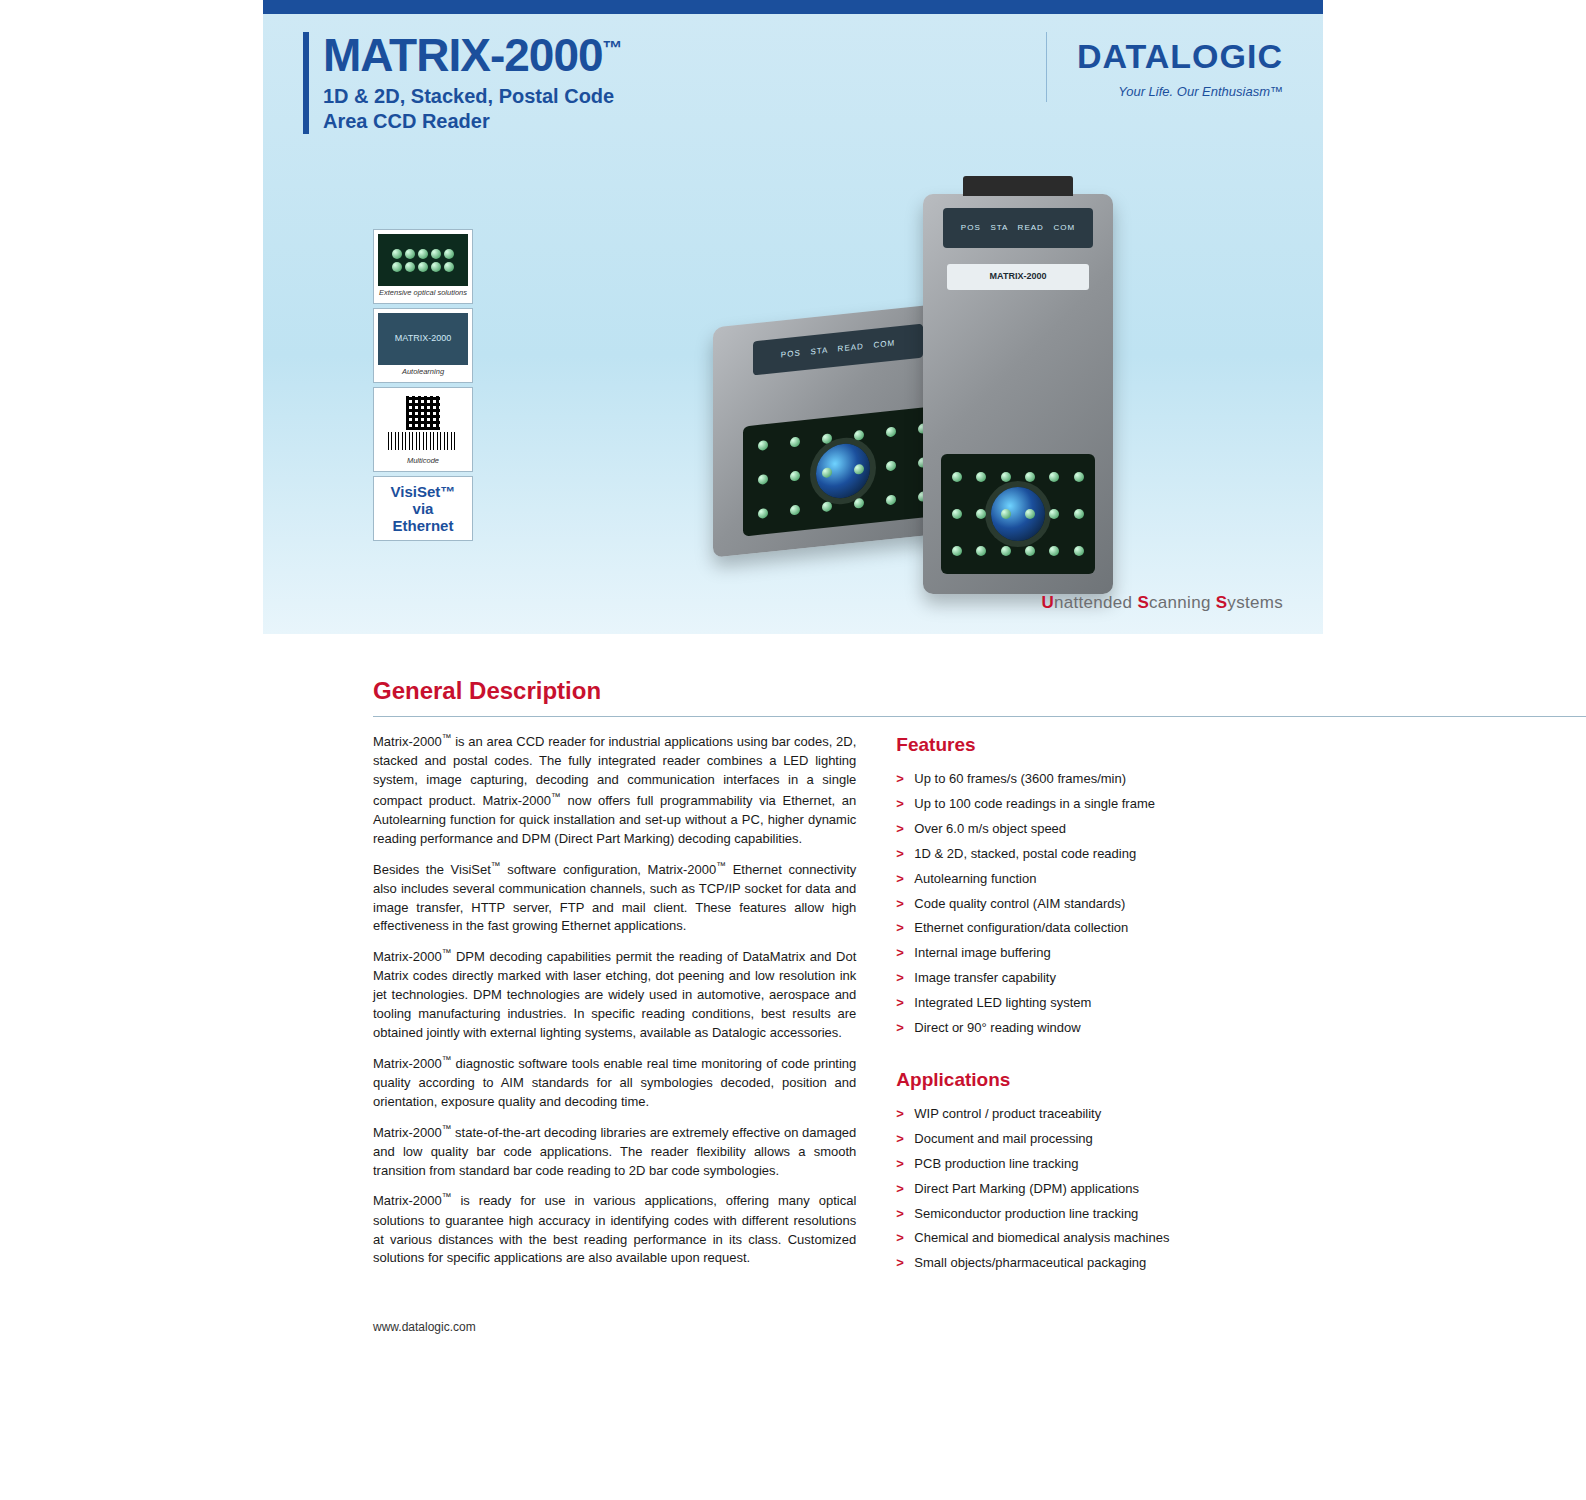MATRIX-2000™
1D & 2D, Stacked, Postal Code
Area CCD Reader
DATALOGIC
Your Life. Our Enthusiasm™
Extensive optical solutions
MATRIX-2000
Autolearning
Multicode
VisiSet™
via
Ethernet
POS STA READ COM
POS STA READ COM
MATRIX-2000
Unattended Scanning Systems
General Description
Matrix-2000™ is an area CCD reader for industrial applications using bar codes, 2D, stacked and postal codes. The fully integrated reader combines a LED lighting system, image capturing, decoding and communication interfaces in a single compact product. Matrix-2000™ now offers full programmability via Ethernet, an Autolearning function for quick installation and set-up without a PC, higher dynamic reading performance and DPM (Direct Part Marking) decoding capabilities.
Besides the VisiSet™ software configuration, Matrix-2000™ Ethernet connectivity also includes several communication channels, such as TCP/IP socket for data and image transfer, HTTP server, FTP and mail client. These features allow high effectiveness in the fast growing Ethernet applications.
Matrix-2000™ DPM decoding capabilities permit the reading of DataMatrix and Dot Matrix codes directly marked with laser etching, dot peening and low resolution ink jet technologies. DPM technologies are widely used in automotive, aerospace and tooling manufacturing industries. In specific reading conditions, best results are obtained jointly with external lighting systems, available as Datalogic accessories.
Matrix-2000™ diagnostic software tools enable real time monitoring of code printing quality according to AIM standards for all symbologies decoded, position and orientation, exposure quality and decoding time.
Matrix-2000™ state-of-the-art decoding libraries are extremely effective on damaged and low quality bar code applications. The reader flexibility allows a smooth transition from standard bar code reading to 2D bar code symbologies.
Matrix-2000™ is ready for use in various applications, offering many optical solutions to guarantee high accuracy in identifying codes with different resolutions at various distances with the best reading performance in its class. Customized solutions for specific applications are also available upon request.
Features
Up to 60 frames/s (3600 frames/min)
Up to 100 code readings in a single frame
Over 6.0 m/s object speed
1D & 2D, stacked, postal code reading
Autolearning function
Code quality control (AIM standards)
Ethernet configuration/data collection
Internal image buffering
Image transfer capability
Integrated LED lighting system
Direct or 90° reading window
Applications
WIP control / product traceability
Document and mail processing
PCB production line tracking
Direct Part Marking (DPM) applications
Semiconductor production line tracking
Chemical and biomedical analysis machines
Small objects/pharmaceutical packaging
www.datalogic.com